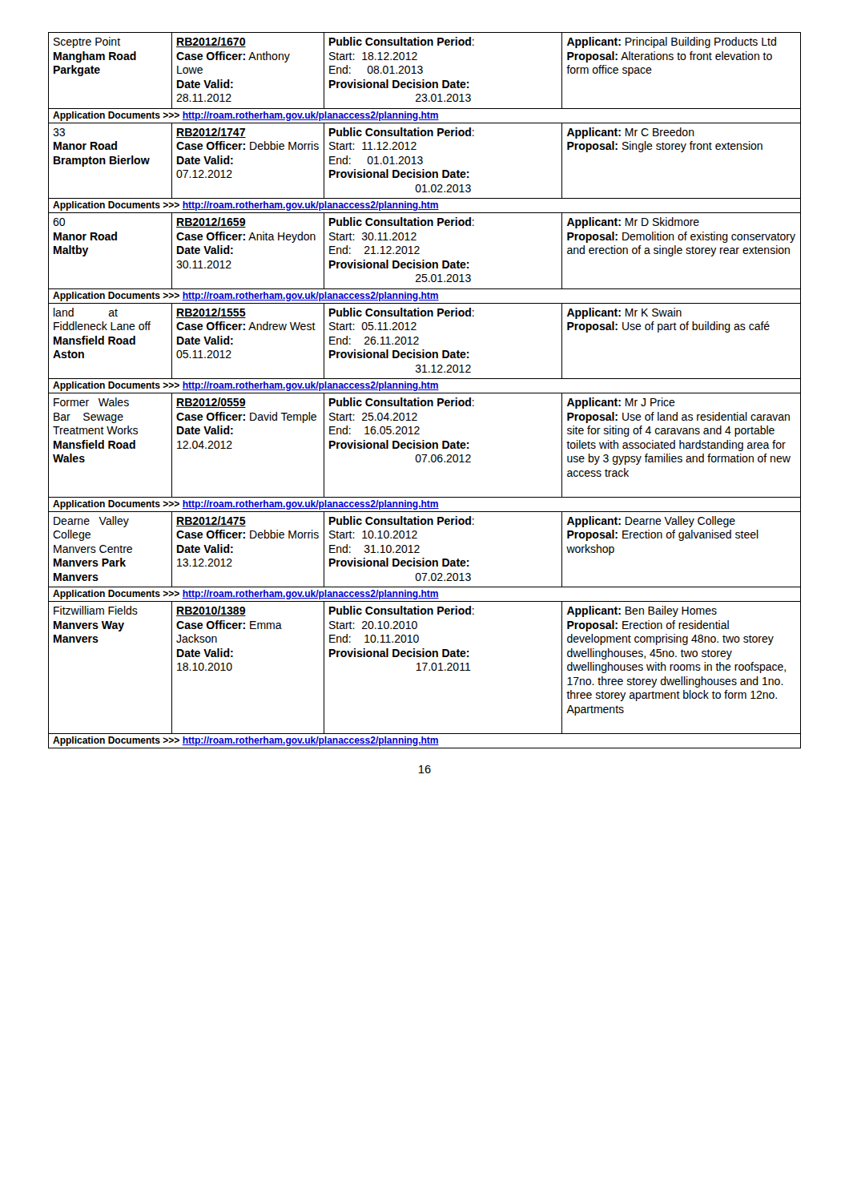| Sceptre Point Mangham Road Parkgate | RB2012/1670 Case Officer: Anthony Lowe Date Valid: 28.11.2012 | Public Consultation Period : Start: 18.12.2012 End: 08.01.2013 Provisional Decision Date: 23.01.2013 | Applicant: Principal Building Products Ltd Proposal: Alterations to front elevation to form office space |
| Application Documents >>> http://roam.rotherham.gov.uk/planaccess2/planning.htm |
| 33 Manor Road Brampton Bierlow | RB2012/1747 Case Officer: Debbie Morris Date Valid: 07.12.2012 | Public Consultation Period : Start: 11.12.2012 End: 01.01.2013 Provisional Decision Date: 01.02.2013 | Applicant: Mr C Breedon Proposal: Single storey front extension |
| Application Documents >>> http://roam.rotherham.gov.uk/planaccess2/planning.htm |
| 60 Manor Road Maltby | RB2012/1659 Case Officer: Anita Heydon Date Valid: 30.11.2012 | Public Consultation Period : Start: 30.11.2012 End: 21.12.2012 Provisional Decision Date: 25.01.2013 | Applicant: Mr D Skidmore Proposal: Demolition of existing conservatory and erection of a single storey rear extension |
| Application Documents >>> http://roam.rotherham.gov.uk/planaccess2/planning.htm |
| land at Fiddleneck Lane off Mansfield Road Aston | RB2012/1555 Case Officer: Andrew West Date Valid: 05.11.2012 | Public Consultation Period : Start: 05.11.2012 End: 26.11.2012 Provisional Decision Date: 31.12.2012 | Applicant: Mr K Swain Proposal: Use of part of building as café |
| Application Documents >>> http://roam.rotherham.gov.uk/planaccess2/planning.htm |
| Former Wales Bar Sewage Treatment Works Mansfield Road Wales | RB2012/0559 Case Officer: David Temple Date Valid: 12.04.2012 | Public Consultation Period : Start: 25.04.2012 End: 16.05.2012 Provisional Decision Date: 07.06.2012 | Applicant: Mr J Price Proposal: Use of land as residential caravan site for siting of 4 caravans and 4 portable toilets with associated hardstanding area for use by 3 gypsy families and formation of new access track |
| Application Documents >>> http://roam.rotherham.gov.uk/planaccess2/planning.htm |
| Dearne Valley College Manvers Centre Manvers Park Manvers | RB2012/1475 Case Officer: Debbie Morris Date Valid: 13.12.2012 | Public Consultation Period : Start: 10.10.2012 End: 31.10.2012 Provisional Decision Date: 07.02.2013 | Applicant: Dearne Valley College Proposal: Erection of galvanised steel workshop |
| Application Documents >>> http://roam.rotherham.gov.uk/planaccess2/planning.htm |
| Fitzwilliam Fields Manvers Way Manvers | RB2010/1389 Case Officer: Emma Jackson Date Valid: 18.10.2010 | Public Consultation Period : Start: 20.10.2010 End: 10.11.2010 Provisional Decision Date: 17.01.2011 | Applicant: Ben Bailey Homes Proposal: Erection of residential development comprising 48no. two storey dwellinghouses, 45no. two storey dwellinghouses with rooms in the roofspace, 17no. three storey dwellinghouses and 1no. three storey apartment block to form 12no. Apartments |
| Application Documents >>> http://roam.rotherham.gov.uk/planaccess2/planning.htm |
16